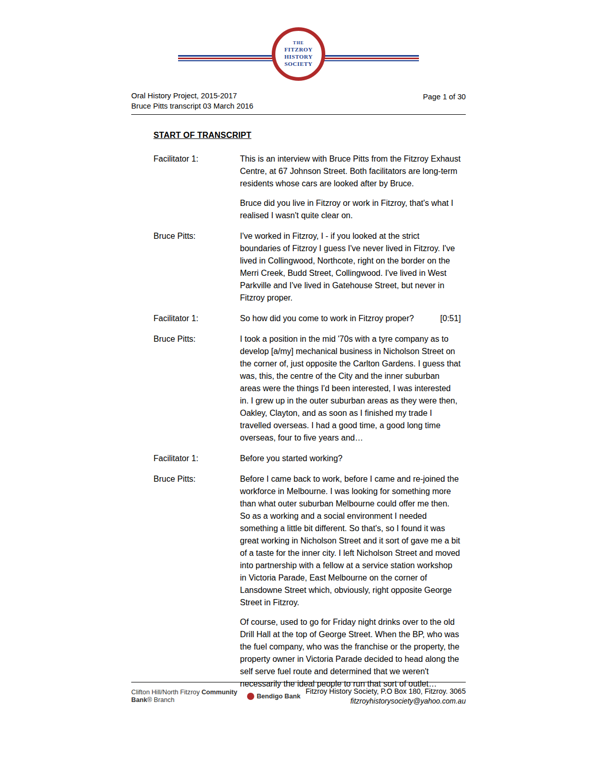The Fitzroy
History
Society
Oral History Project, 2015-2017
Bruce Pitts transcript 03 March 2016
Page 1 of 30
START OF TRANSCRIPT
Facilitator 1:
This is an interview with Bruce Pitts from the Fitzroy Exhaust Centre, at 67 Johnson Street. Both facilitators are long-term residents whose cars are looked after by Bruce.
Bruce did you live in Fitzroy or work in Fitzroy, that's what I realised I wasn't quite clear on.
Bruce Pitts:
I've worked in Fitzroy, I - if you looked at the strict boundaries of Fitzroy I guess I've never lived in Fitzroy. I've lived in Collingwood, Northcote, right on the border on the Merri Creek, Budd Street, Collingwood. I've lived in West Parkville and I've lived in Gatehouse Street, but never in Fitzroy proper.
Facilitator 1:
[0:51] So how did you come to work in Fitzroy proper?
Bruce Pitts:
I took a position in the mid '70s with a tyre company as to develop [a/my] mechanical business in Nicholson Street on the corner of, just opposite the Carlton Gardens. I guess that was, this, the centre of the City and the inner suburban areas were the things I'd been interested, I was interested in. I grew up in the outer suburban areas as they were then, Oakley, Clayton, and as soon as I finished my trade I travelled overseas. I had a good time, a good long time overseas, four to five years and…
Facilitator 1:
Before you started working?
Bruce Pitts:
Before I came back to work, before I came and re-joined the workforce in Melbourne. I was looking for something more than what outer suburban Melbourne could offer me then. So as a working and a social environment I needed something a little bit different. So that's, so I found it was great working in Nicholson Street and it sort of gave me a bit of a taste for the inner city. I left Nicholson Street and moved into partnership with a fellow at a service station workshop in Victoria Parade, East Melbourne on the corner of Lansdowne Street which, obviously, right opposite George Street in Fitzroy.
Of course, used to go for Friday night drinks over to the old Drill Hall at the top of George Street. When the BP, who was the fuel company, who was the franchise or the property, the property owner in Victoria Parade decided to head along the self serve fuel route and determined that we weren't necessarily the ideal people to run that sort of outlet…
Clifton Hill/North Fitzroy Community Bank® Branch Bendigo Bank
Fitzroy History Society, P.O Box 180, Fitzroy. 3065
fitzroyhistorysociety@yahoo.com.au